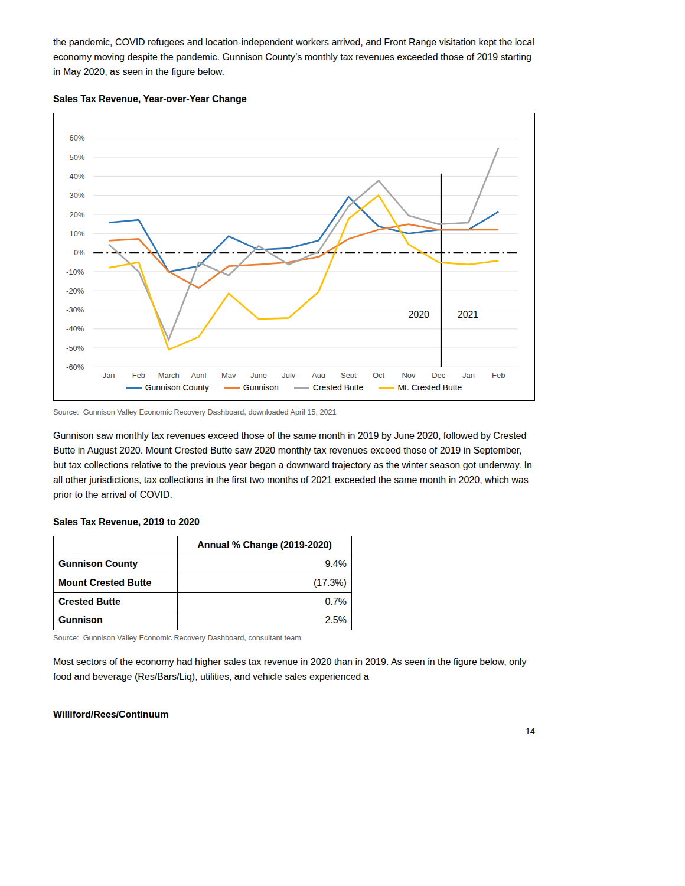the pandemic, COVID refugees and location-independent workers arrived, and Front Range visitation kept the local economy moving despite the pandemic. Gunnison County’s monthly tax revenues exceeded those of 2019 starting in May 2020, as seen in the figure below.
Sales Tax Revenue, Year-over-Year Change
60% 50% 40% 30% 20% 10% 0% -10% -20% -30% -40% -50% -60% 2020 2021 Jan Feb March April May June July Aug Sept Oct Nov Dec Jan Feb
Gunnison County Gunnison Crested Butte Mt. Crested Butte
Source: Gunnison Valley Economic Recovery Dashboard, downloaded April 15, 2021
Gunnison saw monthly tax revenues exceed those of the same month in 2019 by June 2020, followed by Crested Butte in August 2020. Mount Crested Butte saw 2020 monthly tax revenues exceed those of 2019 in September, but tax collections relative to the previous year began a downward trajectory as the winter season got underway. In all other jurisdictions, tax collections in the first two months of 2021 exceeded the same month in 2020, which was prior to the arrival of COVID.
Sales Tax Revenue, 2019 to 2020
| | Annual % Change (2019-2020) |
| --- | --- |
| Gunnison County | 9.4% |
| Mount Crested Butte | (17.3%) |
| Crested Butte | 0.7% |
| Gunnison | 2.5% |
Source: Gunnison Valley Economic Recovery Dashboard, consultant team
Most sectors of the economy had higher sales tax revenue in 2020 than in 2019. As seen in the figure below, only food and beverage (Res/Bars/Liq), utilities, and vehicle sales experienced a
Williford/Rees/Continuum
14